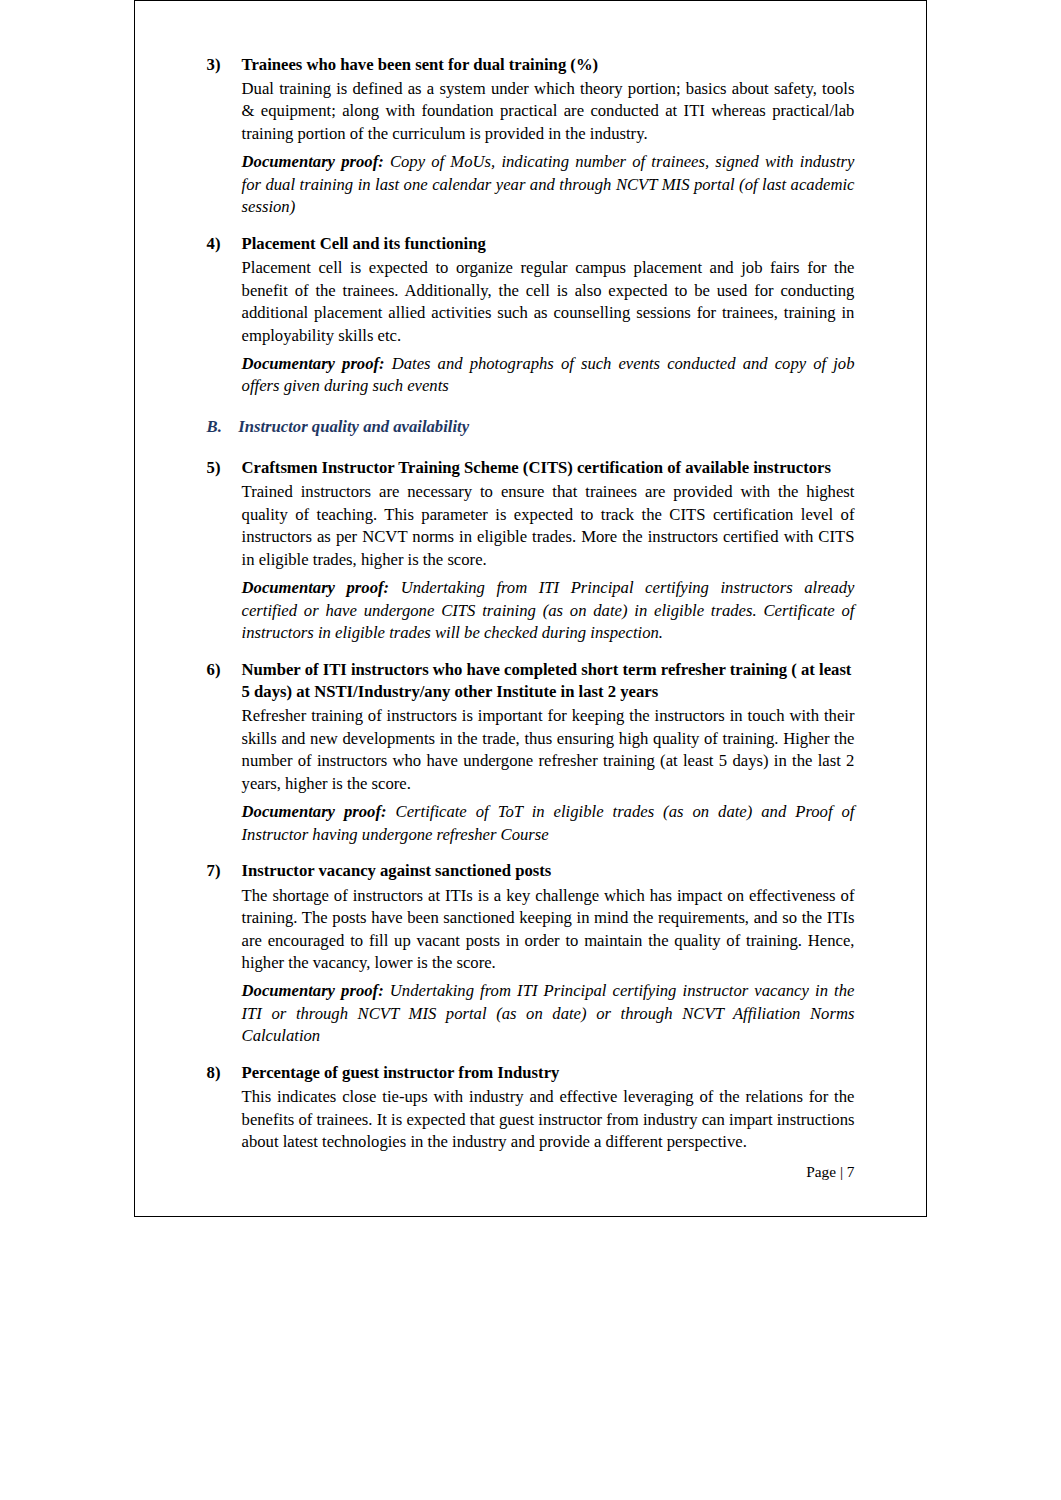3)
Trainees who have been sent for dual training (%)
Dual training is defined as a system under which theory portion; basics about safety, tools & equipment; along with foundation practical are conducted at ITI whereas practical/lab training portion of the curriculum is provided in the industry.
Documentary proof: Copy of MoUs, indicating number of trainees, signed with industry for dual training in last one calendar year and through NCVT MIS portal (of last academic session)
4)
Placement Cell and its functioning
Placement cell is expected to organize regular campus placement and job fairs for the benefit of the trainees. Additionally, the cell is also expected to be used for conducting additional placement allied activities such as counselling sessions for trainees, training in employability skills etc.
Documentary proof: Dates and photographs of such events conducted and copy of job offers given during such events
B. Instructor quality and availability
5)
Craftsmen Instructor Training Scheme (CITS) certification of available instructors
Trained instructors are necessary to ensure that trainees are provided with the highest quality of teaching. This parameter is expected to track the CITS certification level of instructors as per NCVT norms in eligible trades. More the instructors certified with CITS in eligible trades, higher is the score.
Documentary proof: Undertaking from ITI Principal certifying instructors already certified or have undergone CITS training (as on date) in eligible trades. Certificate of instructors in eligible trades will be checked during inspection.
6)
Number of ITI instructors who have completed short term refresher training ( at least 5 days) at NSTI/Industry/any other Institute in last 2 years
Refresher training of instructors is important for keeping the instructors in touch with their skills and new developments in the trade, thus ensuring high quality of training. Higher the number of instructors who have undergone refresher training (at least 5 days) in the last 2 years, higher is the score.
Documentary proof: Certificate of ToT in eligible trades (as on date) and Proof of Instructor having undergone refresher Course
7)
Instructor vacancy against sanctioned posts
The shortage of instructors at ITIs is a key challenge which has impact on effectiveness of training. The posts have been sanctioned keeping in mind the requirements, and so the ITIs are encouraged to fill up vacant posts in order to maintain the quality of training. Hence, higher the vacancy, lower is the score.
Documentary proof: Undertaking from ITI Principal certifying instructor vacancy in the ITI or through NCVT MIS portal (as on date) or through NCVT Affiliation Norms Calculation
8)
Percentage of guest instructor from Industry
This indicates close tie-ups with industry and effective leveraging of the relations for the benefits of trainees. It is expected that guest instructor from industry can impart instructions about latest technologies in the industry and provide a different perspective.
Page | 7